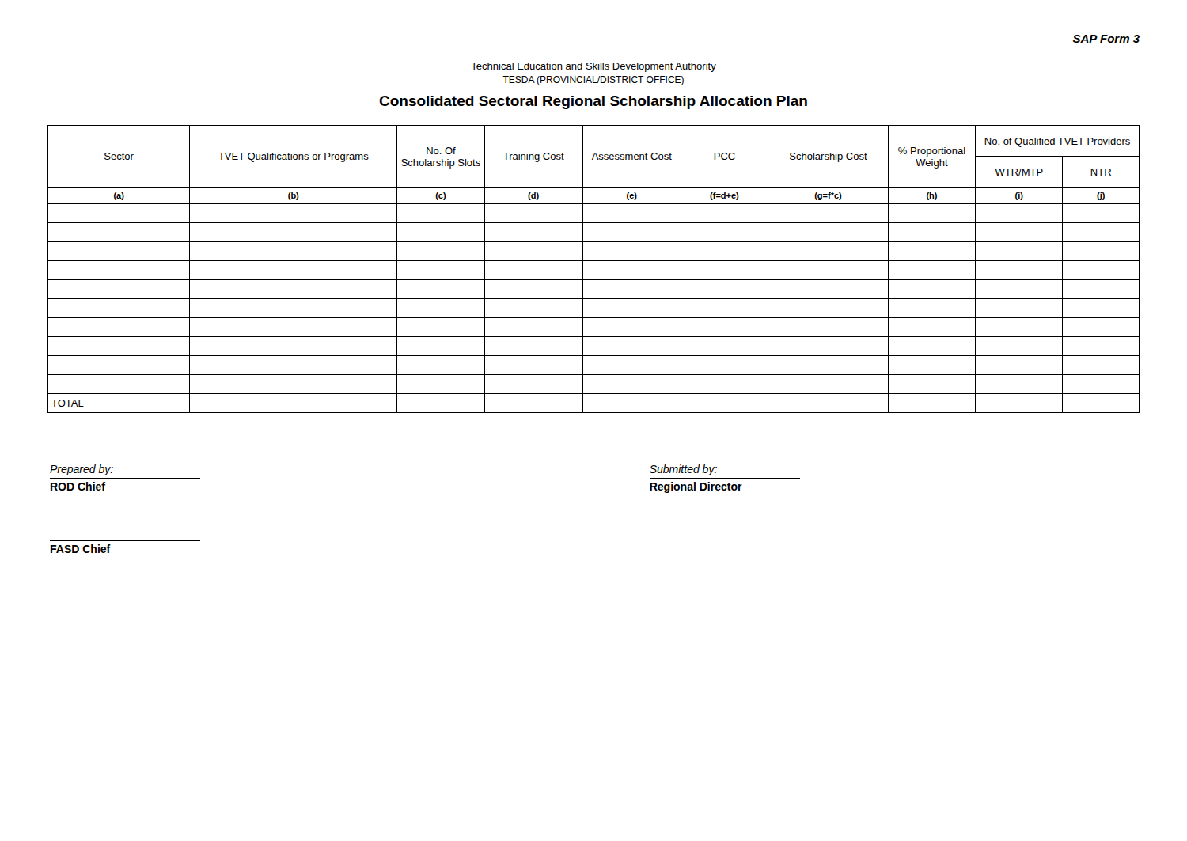SAP Form 3
Technical Education and Skills Development Authority
TESDA (PROVINCIAL/DISTRICT OFFICE)
Consolidated Sectoral Regional Scholarship Allocation Plan
| Sector | TVET Qualifications or Programs | No. Of Scholarship Slots | Training Cost | Assessment Cost | PCC | Scholarship Cost | % Proportional Weight | No. of Qualified TVET Providers |
| --- | --- | --- | --- | --- | --- | --- | --- | --- |
| WTR/MTP | NTR |
| (a) | (b) | (c) | (d) | (e) | (f=d+e) | (g=f*c) | (h) | (i) | (j) |
| TOTAL | | | | | | | | | |
| Prepared by: | Submitted by: |
| ROD Chief FASD Chief | Regional Director |